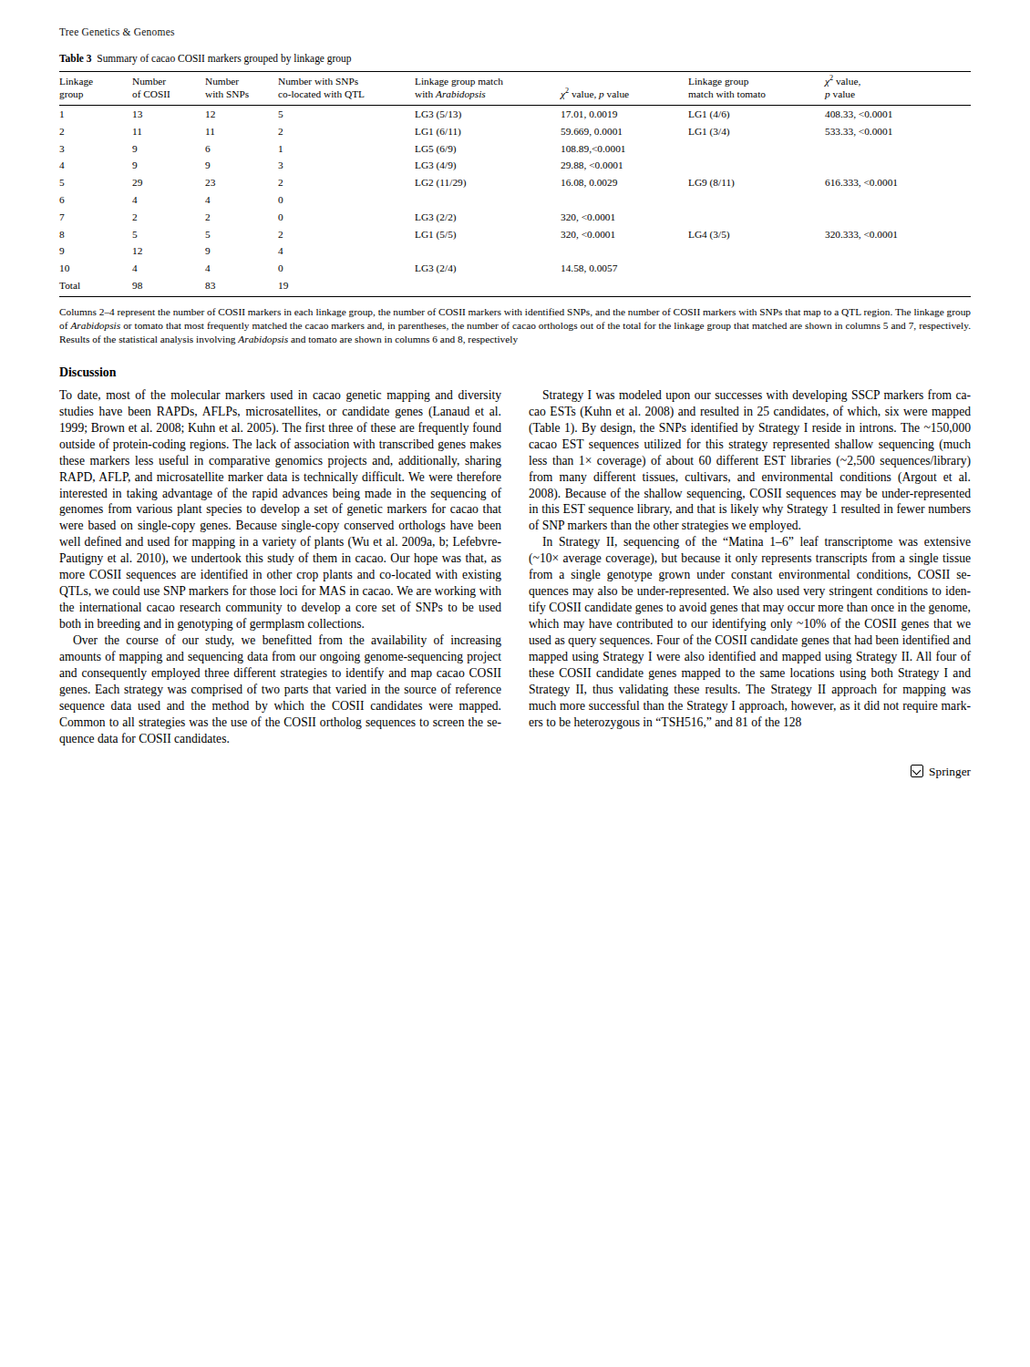Tree Genetics & Genomes
Table 3 Summary of cacao COSII markers grouped by linkage group
| Linkage group | Number of COSII | Number with SNPs | Number with SNPs co-located with QTL | Linkage group match with Arabidopsis | χ 2 value, p value | Linkage group match with tomato | χ 2 value, p value |
| --- | --- | --- | --- | --- | --- | --- | --- |
| 1 | 13 | 12 | 5 | LG3 (5/13) | 17.01, 0.0019 | LG1 (4/6) | 408.33, <0.0001 |
| 2 | 11 | 11 | 2 | LG1 (6/11) | 59.669, 0.0001 | LG1 (3/4) | 533.33, <0.0001 |
| 3 | 9 | 6 | 1 | LG5 (6/9) | 108.89,<0.0001 | | |
| 4 | 9 | 9 | 3 | LG3 (4/9) | 29.88, <0.0001 | | |
| 5 | 29 | 23 | 2 | LG2 (11/29) | 16.08, 0.0029 | LG9 (8/11) | 616.333, <0.0001 |
| 6 | 4 | 4 | 0 | | | | |
| 7 | 2 | 2 | 0 | LG3 (2/2) | 320, <0.0001 | | |
| 8 | 5 | 5 | 2 | LG1 (5/5) | 320, <0.0001 | LG4 (3/5) | 320.333, <0.0001 |
| 9 | 12 | 9 | 4 | | | | |
| 10 | 4 | 4 | 0 | LG3 (2/4) | 14.58, 0.0057 | | |
| Total | 98 | 83 | 19 | | | | |
Columns 2–4 represent the number of COSII markers in each linkage group, the number of COSII markers with identified SNPs, and the number of COSII markers with SNPs that map to a QTL region. The linkage group of Arabidopsis or tomato that most frequently matched the cacao markers and, in parentheses, the number of cacao orthologs out of the total for the linkage group that matched are shown in columns 5 and 7, respectively. Results of the statistical analysis involving Arabidopsis and tomato are shown in columns 6 and 8, respectively
Discussion
To date, most of the molecular markers used in cacao genetic mapping and diversity studies have been RAPDs, AFLPs, microsatellites, or candidate genes (Lanaud et al. 1999; Brown et al. 2008; Kuhn et al. 2005). The first three of these are frequently found outside of protein-coding regions. The lack of association with transcribed genes makes these markers less useful in comparative genomics projects and, additionally, sharing RAPD, AFLP, and microsatellite marker data is technically difficult. We were therefore interested in taking advantage of the rapid advances being made in the sequencing of genomes from various plant species to develop a set of genetic markers for cacao that were based on single-copy genes. Because single-copy conserved orthologs have been well defined and used for mapping in a variety of plants (Wu et al. 2009a, b; Lefebvre-Pautigny et al. 2010), we undertook this study of them in cacao. Our hope was that, as more COSII sequences are identified in other crop plants and co-located with existing QTLs, we could use SNP markers for those loci for MAS in cacao. We are working with the international cacao research community to develop a core set of SNPs to be used both in breeding and in genotyping of germplasm collections.
Over the course of our study, we benefitted from the availability of increasing amounts of mapping and sequencing data from our ongoing genome-sequencing project and consequently employed three different strategies to identify and map cacao COSII genes. Each strategy was comprised of two parts that varied in the source of reference sequence data used and the method by which the COSII candidates were mapped. Common to all strategies was the use of the COSII ortholog sequences to screen the sequence data for COSII candidates.
Strategy I was modeled upon our successes with developing SSCP markers from cacao ESTs (Kuhn et al. 2008) and resulted in 25 candidates, of which, six were mapped (Table 1). By design, the SNPs identified by Strategy I reside in introns. The ~150,000 cacao EST sequences utilized for this strategy represented shallow sequencing (much less than 1× coverage) of about 60 different EST libraries (~2,500 sequences/library) from many different tissues, cultivars, and environmental conditions (Argout et al. 2008). Because of the shallow sequencing, COSII sequences may be under-represented in this EST sequence library, and that is likely why Strategy 1 resulted in fewer numbers of SNP markers than the other strategies we employed.
In Strategy II, sequencing of the “Matina 1–6” leaf transcriptome was extensive (~10× average coverage), but because it only represents transcripts from a single tissue from a single genotype grown under constant environmental conditions, COSII sequences may also be under-represented. We also used very stringent conditions to identify COSII candidate genes to avoid genes that may occur more than once in the genome, which may have contributed to our identifying only ~10% of the COSII genes that we used as query sequences. Four of the COSII candidate genes that had been identified and mapped using Strategy I were also identified and mapped using Strategy II. All four of these COSII candidate genes mapped to the same locations using both Strategy I and Strategy II, thus validating these results. The Strategy II approach for mapping was much more successful than the Strategy I approach, however, as it did not require markers to be heterozygous in “TSH516,” and 81 of the 128
Springer